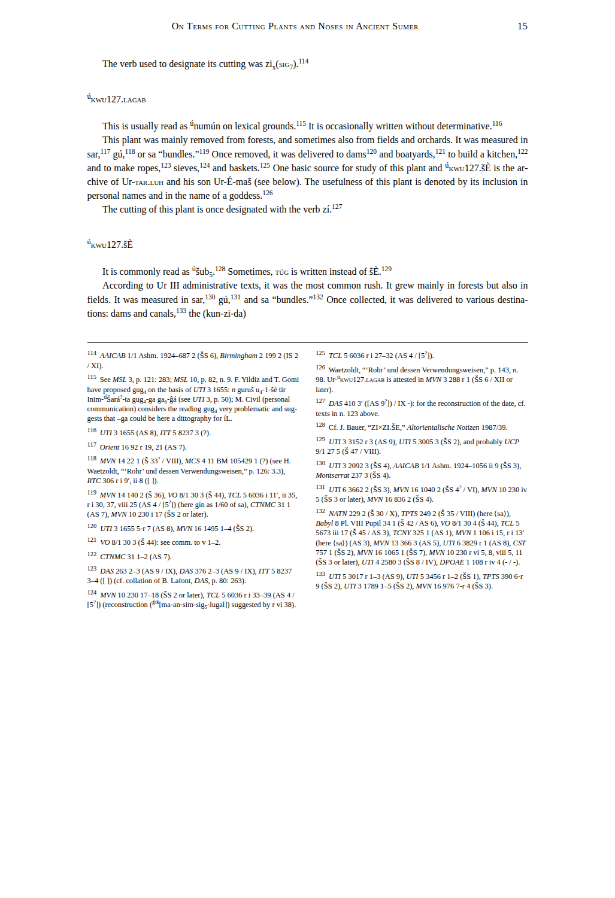On Terms for Cutting Plants and Noses in Ancient Sumer 15
The verb used to designate its cutting was zix(sig7).114
úkwu127.lagab
This is usually read as únumún on lexical grounds.115 It is occasionally written without determinative.116
This plant was mainly removed from forests, and sometimes also from fields and orchards. It was measured in sar,117 gú,118 or sa “bundles.”119 Once removed, it was delivered to dams120 and boatyards,121 to build a kitchen,122 and to make ropes,123 sieves,124 and baskets.125 One basic source for study of this plant and úkwu127.šÈ is the archive of Ur-tar.luh and his son Ur-É-maš (see below). The usefulness of this plant is denoted by its inclusion in personal names and in the name of a goddess.126
The cutting of this plant is once designated with the verb zí.127
úkwu127.šÈ
It is commonly read as úšub5.128 Sometimes, túg is written instead of šÈ.129
According to Ur III administrative texts, it was the most common rush. It grew mainly in forests but also in fields. It was measured in sar,130 gú,131 and sa “bundles.”132 Once collected, it was delivered to various destinations: dams and canals,133 the (kun-zi-da)
114 AAICAB 1/1 Ashm. 1924–687 2 (ŠS 6), Birmingham 2 199 2 (IS 2 / XI).
115 See MSL 3, p. 121: 283; MSL 10, p. 82, n. 9. F. Yildiz and T. Gomi have proposed gug4 on the basis of UTI 3 1655: n guruš u4-1-šè tir Inim-d Šará?-ta gug4-ga ga6-ĝá (see UTI 3, p. 50); M. Civil (personal communication) considers the reading gug4 very problematic and suggests that –ga could be here a dittography for íL.
116 UTI 3 1655 (AS 8), ITT 5 8237 3 (?).
117 Orient 16 92 r 19, 21 (AS 7).
118 MVN 14 22 1 (Š 33? / VIII), MCS 4 11 BM 105429 1 (?) (see H. Waetzoldt, “‘Rohr’ und dessen Verwendungsweisen,” p. 126: 3.3), RTC 306 r i 9′, ii 8 ([ ]).
119 MVN 14 140 2 (Š 36), VO 8/1 30 3 (Š 44), TCL 5 6036 i 11′, ii 35, r i 30, 37, viii 25 (AS 4 / [5?]) (here gín as 1/60 of sa), CTNMC 31 1 (AS 7), MVN 10 230 i 17 (ŠS 2 or later).
120 UTI 3 1655 5-r 7 (AS 8), MVN 16 1495 1–4 (ŠS 2).
121 VO 8/1 30 3 (Š 44): see comm. to v 1–2.
122 CTNMC 31 1–2 (AS 7).
123 DAS 263 2–3 (AS 9 / IX), DAS 376 2–3 (AS 9 / IX), ITT 5 8237 3–4 ([ ]) (cf. collation of B. Lafont, DAS, p. 80: 263).
124 MVN 10 230 17–18 (ŠS 2 or later), TCL 5 6036 r i 33–39 (AS 4 / [5?]) (reconstruction (ĝiš[ma-an-sim-sig5-lugal]) suggested by r vi 38).
125 TCL 5 6036 r i 27–32 (AS 4 / [5?]).
126 Waetzoldt, “‘Rohr’ und dessen Verwendungsweisen,” p. 143, n. 98. Ur-úkwu127.lagab is attested in MVN 3 288 r 1 (ŠS 6 / XII or later).
127 DAS 410 3′ ([AS 9?]) / IX -): for the reconstruction of the date, cf. texts in n. 123 above.
128 Cf. J. Bauer, “ZI×ZI.ŠE,” Altorientalische Notizen 1987/39.
129 UTI 3 3152 r 3 (AS 9), UTI 5 3005 3 (ŠS 2), and probably UCP 9/1 27 5 (Š 47 / VIII).
130 UTI 3 2092 3 (ŠS 4), AAICAB 1/1 Ashm. 1924–1056 ii 9 (ŠS 3), Montserrat 237 3 (ŠS 4).
131 UTI 6 3662 2 (ŠS 3), MVN 16 1040 2 (ŠS 4? / VI), MVN 10 230 iv 5 (ŠS 3 or later), MVN 16 836 2 (ŠS 4).
132 NATN 229 2 (Š 30 / X), TPTS 249 2 (Š 35 / VIII) (here ⟨sa⟩), Babyl 8 Pl. VIII Pupil 34 1 (Š 42 / AS 6), VO 8/1 30 4 (Š 44), TCL 5 5673 iii 17 (Š 45 / AS 3), TCNY 325 1 (AS 1), MVN 1 106 i 15, r i 13′ (here ⟨sa⟩) (AS 3), MVN 13 366 3 (AS 5), UTI 6 3829 r 1 (AS 8), CST 757 1 (ŠS 2), MVN 16 1065 1 (ŠS 7), MVN 10 230 r vi 5, 8, viii 5, 11 (ŠS 3 or later), UTI 4 2580 3 (ŠS 8 / IV), DPOAE 1 108 r iv 4 (- / -).
133 UTI 5 3017 r 1–3 (AS 9), UTI 5 3456 r 1–2 (ŠS 1), TPTS 390 6-r 9 (ŠS 2), UTI 3 1789 1–5 (ŠS 2), MVN 16 976 7-r 4 (ŠS 3).